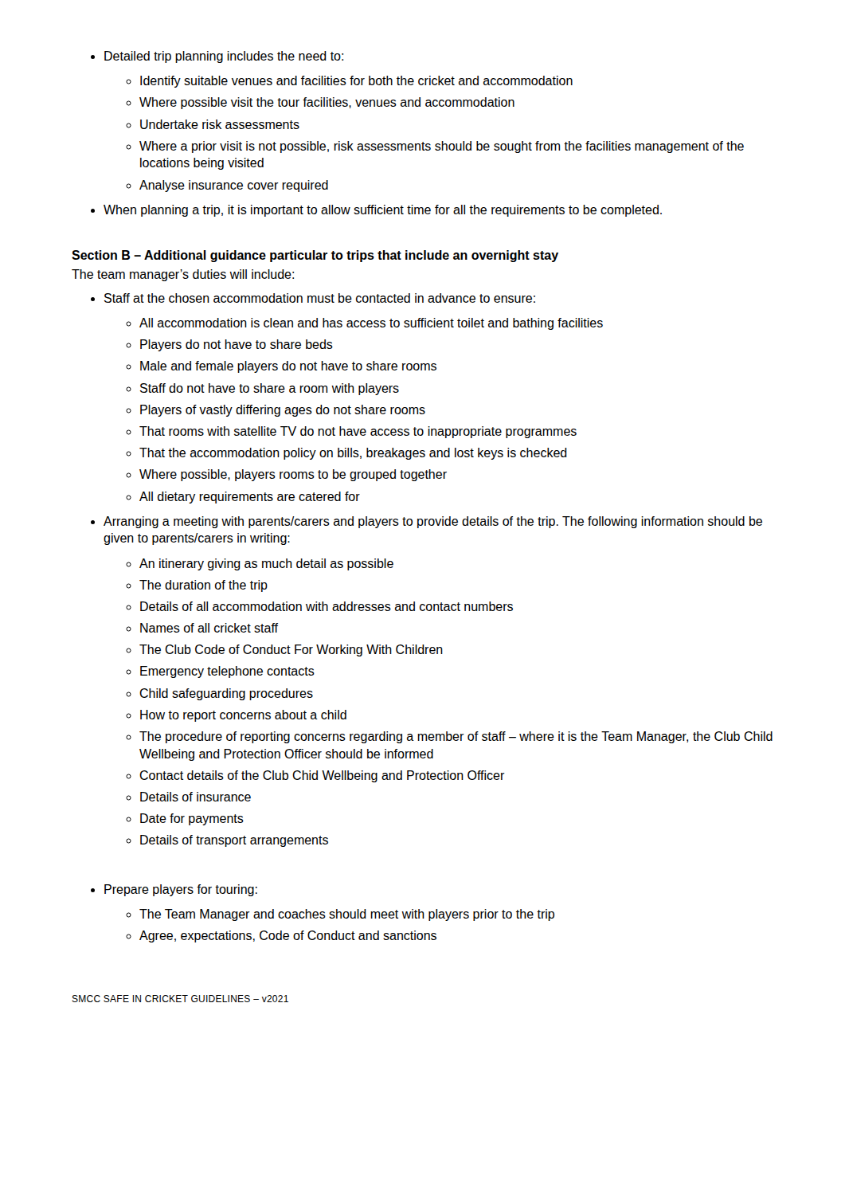Detailed trip planning includes the need to:
Identify suitable venues and facilities for both the cricket and accommodation
Where possible visit the tour facilities, venues and accommodation
Undertake risk assessments
Where a prior visit is not possible, risk assessments should be sought from the facilities management of the locations being visited
Analyse insurance cover required
When planning a trip, it is important to allow sufficient time for all the requirements to be completed.
Section B – Additional guidance particular to trips that include an overnight stay
The team manager’s duties will include:
Staff at the chosen accommodation must be contacted in advance to ensure:
All accommodation is clean and has access to sufficient toilet and bathing facilities
Players do not have to share beds
Male and female players do not have to share rooms
Staff do not have to share a room with players
Players of vastly differing ages do not share rooms
That rooms with satellite TV do not have access to inappropriate programmes
That the accommodation policy on bills, breakages and lost keys is checked
Where possible, players rooms to be grouped together
All dietary requirements are catered for
Arranging a meeting with parents/carers and players to provide details of the trip. The following information should be given to parents/carers in writing:
An itinerary giving as much detail as possible
The duration of the trip
Details of all accommodation with addresses and contact numbers
Names of all cricket staff
The Club Code of Conduct For Working With Children
Emergency telephone contacts
Child safeguarding procedures
How to report concerns about a child
The procedure of reporting concerns regarding a member of staff – where it is the Team Manager, the Club Child Wellbeing and Protection Officer should be informed
Contact details of the Club Chid Wellbeing and Protection Officer
Details of insurance
Date for payments
Details of transport arrangements
Prepare players for touring:
The Team Manager and coaches should meet with players prior to the trip
Agree, expectations, Code of Conduct and sanctions
SMCC SAFE IN CRICKET GUIDELINES – v2021